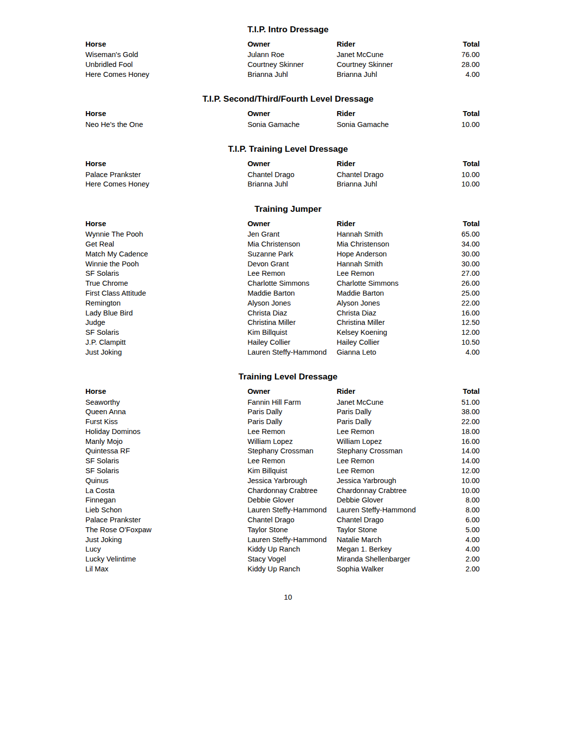T.I.P. Intro Dressage
| Horse | Owner | Rider | Total |
| --- | --- | --- | --- |
| Wiseman's Gold | Julann Roe | Janet McCune | 76.00 |
| Unbridled Fool | Courtney Skinner | Courtney Skinner | 28.00 |
| Here Comes Honey | Brianna Juhl | Brianna Juhl | 4.00 |
T.I.P. Second/Third/Fourth Level Dressage
| Horse | Owner | Rider | Total |
| --- | --- | --- | --- |
| Neo He's the One | Sonia Gamache | Sonia Gamache | 10.00 |
T.I.P. Training Level Dressage
| Horse | Owner | Rider | Total |
| --- | --- | --- | --- |
| Palace Prankster | Chantel Drago | Chantel Drago | 10.00 |
| Here Comes Honey | Brianna Juhl | Brianna Juhl | 10.00 |
Training Jumper
| Horse | Owner | Rider | Total |
| --- | --- | --- | --- |
| Wynnie The Pooh | Jen Grant | Hannah Smith | 65.00 |
| Get Real | Mia Christenson | Mia Christenson | 34.00 |
| Match My Cadence | Suzanne Park | Hope Anderson | 30.00 |
| Winnie the Pooh | Devon Grant | Hannah Smith | 30.00 |
| SF Solaris | Lee Remon | Lee Remon | 27.00 |
| True Chrome | Charlotte Simmons | Charlotte Simmons | 26.00 |
| First Class Attitude | Maddie Barton | Maddie Barton | 25.00 |
| Remington | Alyson Jones | Alyson Jones | 22.00 |
| Lady Blue Bird | Christa Diaz | Christa Diaz | 16.00 |
| Judge | Christina Miller | Christina Miller | 12.50 |
| SF Solaris | Kim Billquist | Kelsey Koening | 12.00 |
| J.P. Clampitt | Hailey Collier | Hailey Collier | 10.50 |
| Just Joking | Lauren Steffy-Hammond | Gianna Leto | 4.00 |
Training Level Dressage
| Horse | Owner | Rider | Total |
| --- | --- | --- | --- |
| Seaworthy | Fannin Hill Farm | Janet McCune | 51.00 |
| Queen Anna | Paris Dally | Paris Dally | 38.00 |
| Furst Kiss | Paris Dally | Paris Dally | 22.00 |
| Holiday Dominos | Lee Remon | Lee Remon | 18.00 |
| Manly Mojo | William Lopez | William Lopez | 16.00 |
| Quintessa RF | Stephany Crossman | Stephany Crossman | 14.00 |
| SF Solaris | Lee Remon | Lee Remon | 14.00 |
| SF Solaris | Kim Billquist | Lee Remon | 12.00 |
| Quinus | Jessica Yarbrough | Jessica Yarbrough | 10.00 |
| La Costa | Chardonnay Crabtree | Chardonnay Crabtree | 10.00 |
| Finnegan | Debbie Glover | Debbie Glover | 8.00 |
| Lieb Schon | Lauren Steffy-Hammond | Lauren Steffy-Hammond | 8.00 |
| Palace Prankster | Chantel Drago | Chantel Drago | 6.00 |
| The Rose O'Foxpaw | Taylor Stone | Taylor Stone | 5.00 |
| Just Joking | Lauren Steffy-Hammond | Natalie March | 4.00 |
| Lucy | Kiddy Up Ranch | Megan 1. Berkey | 4.00 |
| Lucky Velintime | Stacy Vogel | Miranda Shellenbarger | 2.00 |
| Lil Max | Kiddy Up Ranch | Sophia Walker | 2.00 |
10